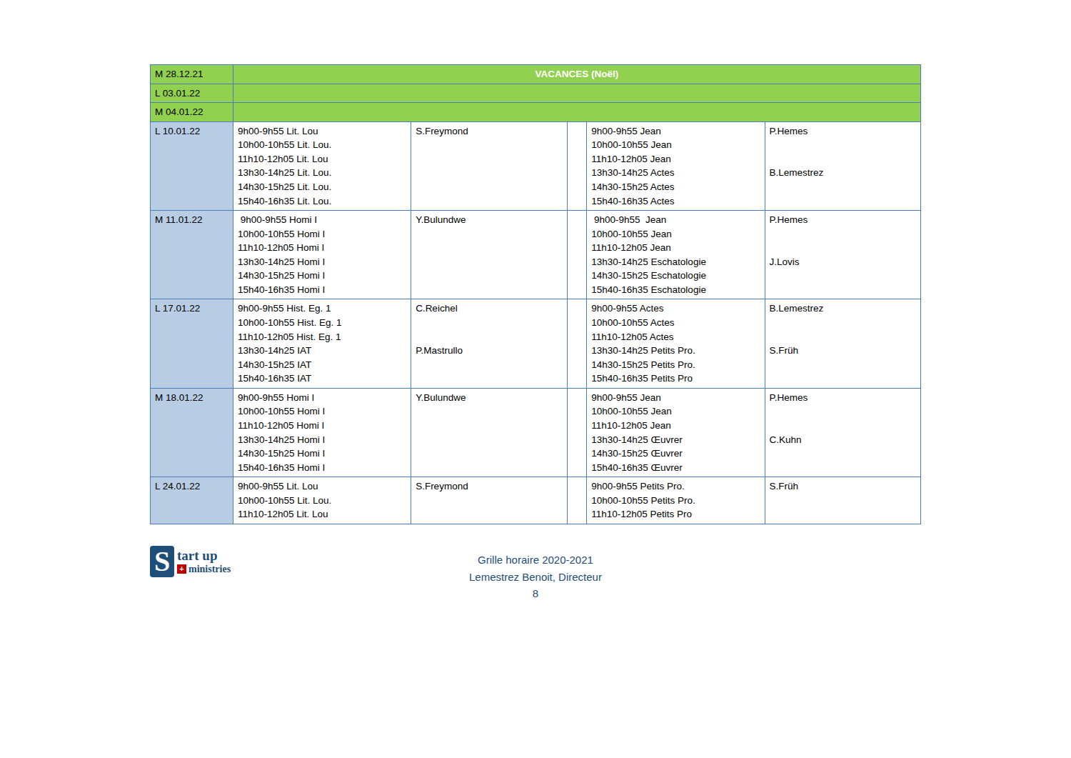| M 28.12.21 | VACANCES (Noël) |
| L 03.01.22 | |
| M 04.01.22 | |
| L 10.01.22 | 9h00-9h55 Lit. Lou 10h00-10h55 Lit. Lou. 11h10-12h05 Lit. Lou 13h30-14h25 Lit. Lou. 14h30-15h25 Lit. Lou. 15h40-16h35 Lit. Lou. | S.Freymond | | 9h00-9h55 Jean 10h00-10h55 Jean 11h10-12h05 Jean 13h30-14h25 Actes 14h30-15h25 Actes 15h40-16h35 Actes | P.Hemes B.Lemestrez |
| M 11.01.22 | 9h00-9h55 Homi I 10h00-10h55 Homi I 11h10-12h05 Homi I 13h30-14h25 Homi I 14h30-15h25 Homi I 15h40-16h35 Homi I | Y.Bulundwe | | 9h00-9h55 Jean 10h00-10h55 Jean 11h10-12h05 Jean 13h30-14h25 Eschatologie 14h30-15h25 Eschatologie 15h40-16h35 Eschatologie | P.Hemes J.Lovis |
| L 17.01.22 | 9h00-9h55 Hist. Eg. 1 10h00-10h55 Hist. Eg. 1 11h10-12h05 Hist. Eg. 1 13h30-14h25 IAT 14h30-15h25 IAT 15h40-16h35 IAT | C.Reichel P.Mastrullo | | 9h00-9h55 Actes 10h00-10h55 Actes 11h10-12h05 Actes 13h30-14h25 Petits Pro. 14h30-15h25 Petits Pro. 15h40-16h35 Petits Pro | B.Lemestrez S.Früh |
| M 18.01.22 | 9h00-9h55 Homi I 10h00-10h55 Homi I 11h10-12h05 Homi I 13h30-14h25 Homi I 14h30-15h25 Homi I 15h40-16h35 Homi I | Y.Bulundwe | | 9h00-9h55 Jean 10h00-10h55 Jean 11h10-12h05 Jean 13h30-14h25 Œuvrer 14h30-15h25 Œuvrer 15h40-16h35 Œuvrer | P.Hemes C.Kuhn |
| L 24.01.22 | 9h00-9h55 Lit. Lou 10h00-10h55 Lit. Lou. 11h10-12h05 Lit. Lou | S.Freymond | | 9h00-9h55 Petits Pro. 10h00-10h55 Petits Pro. 11h10-12h05 Petits Pro | S.Früh |
S
tart up
+ministries
Grille horaire 2020-2021
Lemestrez Benoit, Directeur
8